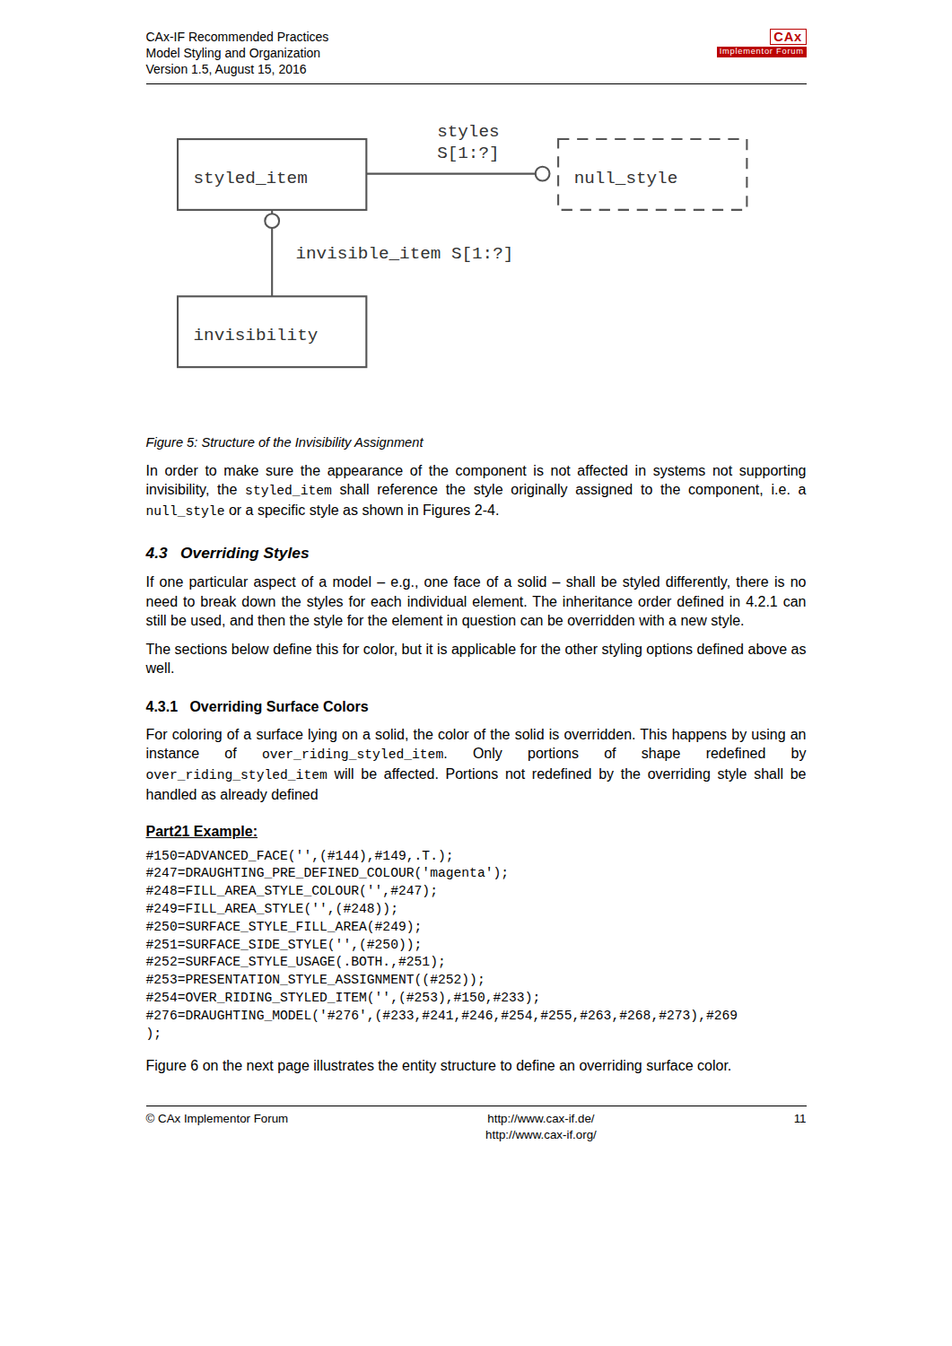CAx-IF Recommended Practices
Model Styling and Organization
Version 1.5, August 15, 2016
CAx Implementor Forum
styled_item styles S[1:?] null_style invisible_item S[1:?] invisibility
Figure 5: Structure of the Invisibility Assignment
In order to make sure the appearance of the component is not affected in systems not supporting invisibility, the styled_item shall reference the style originally assigned to the component, i.e. a null_style or a specific style as shown in Figures 2-4.
4.3 Overriding Styles
If one particular aspect of a model – e.g., one face of a solid – shall be styled differently, there is no need to break down the styles for each individual element. The inheritance order defined in 4.2.1 can still be used, and then the style for the element in question can be overridden with a new style.
The sections below define this for color, but it is applicable for the other styling options defined above as well.
4.3.1 Overriding Surface Colors
For coloring of a surface lying on a solid, the color of the solid is overridden. This happens by using an instance of over_riding_styled_item. Only portions of shape redefined by over_riding_styled_item will be affected. Portions not redefined by the overriding style shall be handled as already defined
Part21 Example:
#150=ADVANCED_FACE('',(#144),#149,.T.);
#247=DRAUGHTING_PRE_DEFINED_COLOUR('magenta');
#248=FILL_AREA_STYLE_COLOUR('',#247);
#249=FILL_AREA_STYLE('',(#248));
#250=SURFACE_STYLE_FILL_AREA(#249);
#251=SURFACE_SIDE_STYLE('',(#250));
#252=SURFACE_STYLE_USAGE(.BOTH.,#251);
#253=PRESENTATION_STYLE_ASSIGNMENT((#252));
#254=OVER_RIDING_STYLED_ITEM('',(#253),#150,#233);
#276=DRAUGHTING_MODEL('#276',(#233,#241,#246,#254,#255,#263,#268,#273),#269
);
Figure 6 on the next page illustrates the entity structure to define an overriding surface color.
© CAx Implementor Forum
http://www.cax-if.de/
http://www.cax-if.org/
11